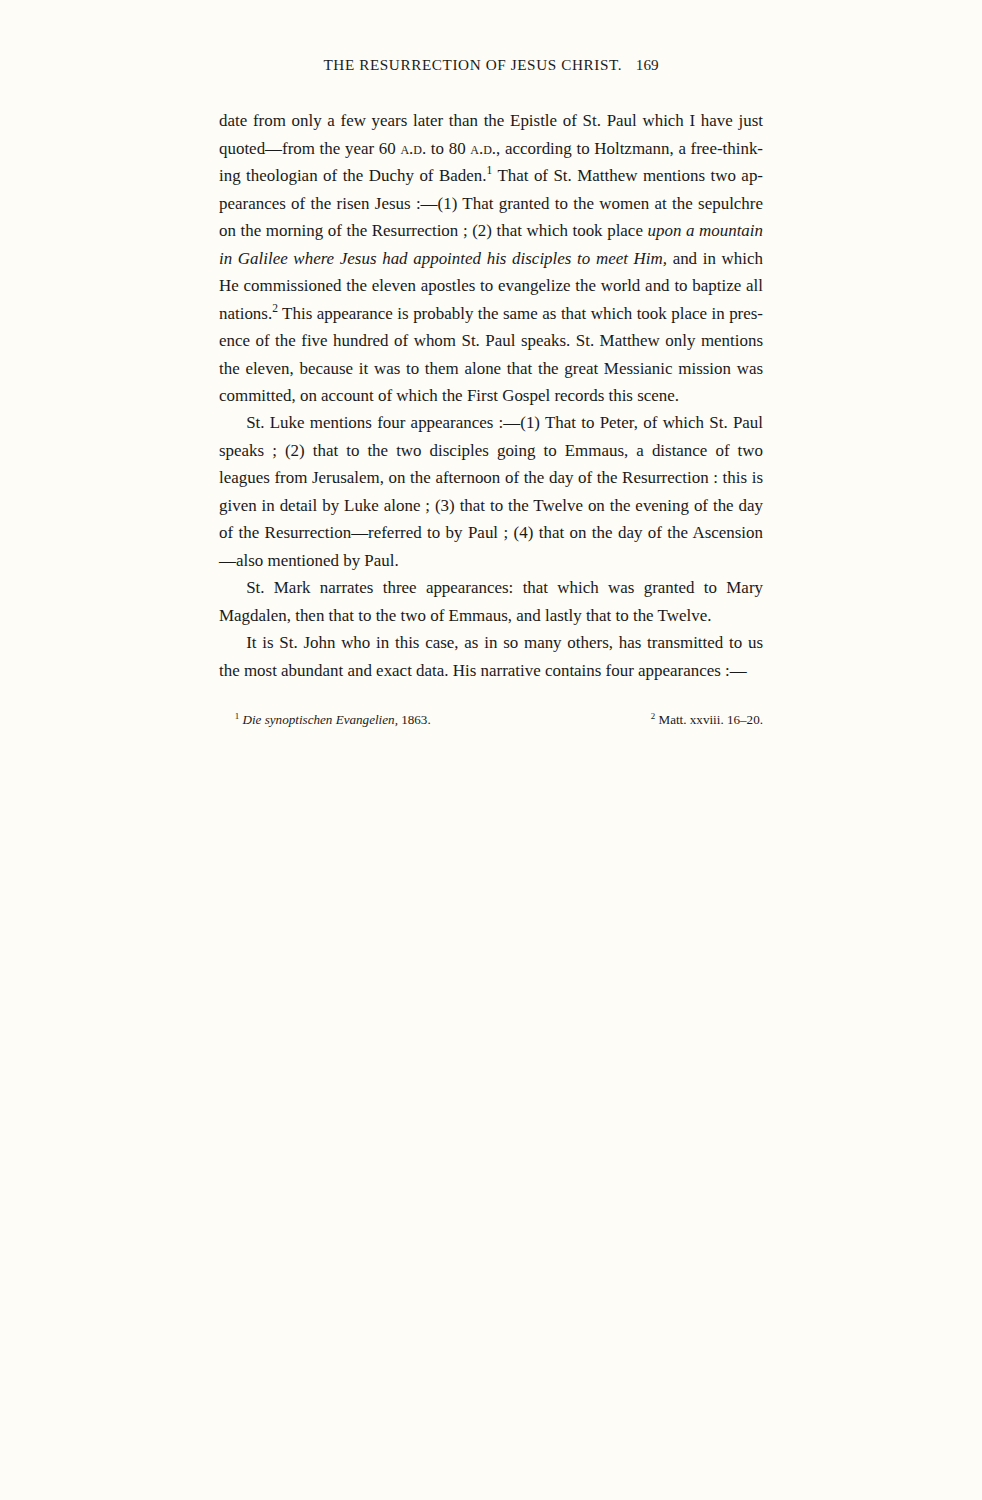THE RESURRECTION OF JESUS CHRIST.169
date from only a few years later than the Epistle of St. Paul which I have just quoted—from the year 60 a.d. to 80 a.d., according to Holtzmann, a free-thinking theologian of the Duchy of Baden.1 That of St. Matthew mentions two appearances of the risen Jesus :—(1) That granted to the women at the sepulchre on the morning of the Resurrection ; (2) that which took place upon a mountain in Galilee where Jesus had appointed his disciples to meet Him, and in which He commissioned the eleven apostles to evangelize the world and to baptize all nations.2 This appearance is probably the same as that which took place in presence of the five hundred of whom St. Paul speaks. St. Matthew only mentions the eleven, because it was to them alone that the great Messianic mission was committed, on account of which the First Gospel records this scene.
St. Luke mentions four appearances :—(1) That to Peter, of which St. Paul speaks ; (2) that to the two disciples going to Emmaus, a distance of two leagues from Jerusalem, on the afternoon of the day of the Resurrection : this is given in detail by Luke alone ; (3) that to the Twelve on the evening of the day of the Resurrection—referred to by Paul ; (4) that on the day of the Ascension—also mentioned by Paul.
St. Mark narrates three appearances: that which was granted to Mary Magdalen, then that to the two of Emmaus, and lastly that to the Twelve.
It is St. John who in this case, as in so many others, has transmitted to us the most abundant and exact data. His narrative contains four appearances :—
1 Die synoptischen Evangelien, 1863. 2 Matt. xxviii. 16–20.